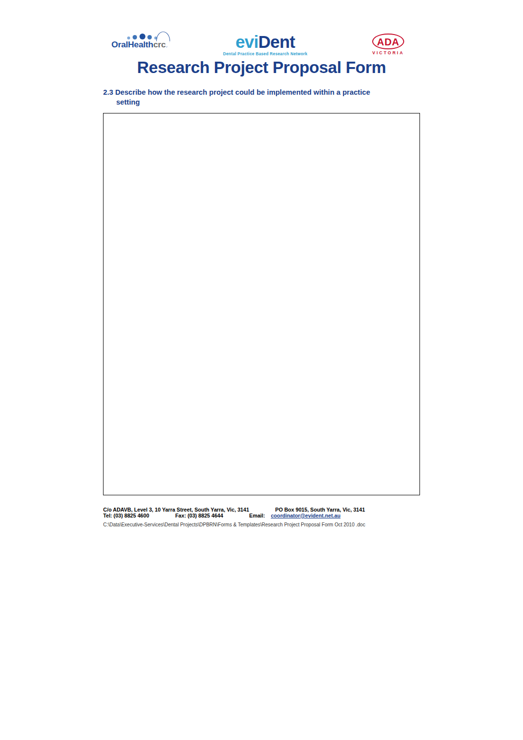Oral Health crc
evi Dent
Dental Practice Based Research Network
ADA
VICTORIA
Research Project Proposal Form
2.3 Describe how the research project could be implemented within a practice setting
C/o ADAVB, Level 3, 10 Yarra Street, South Yarra, Vic, 3141 PO Box 9015, South Yarra, Vic, 3141
Tel: (03) 8825 4600 Fax: (03) 8825 4644 Email: coordinator@evident.net.au
C:\Data\Executive-Services\Dental Projects\DPBRN\Forms & Templates\Research Project Proposal Form Oct 2010 .doc